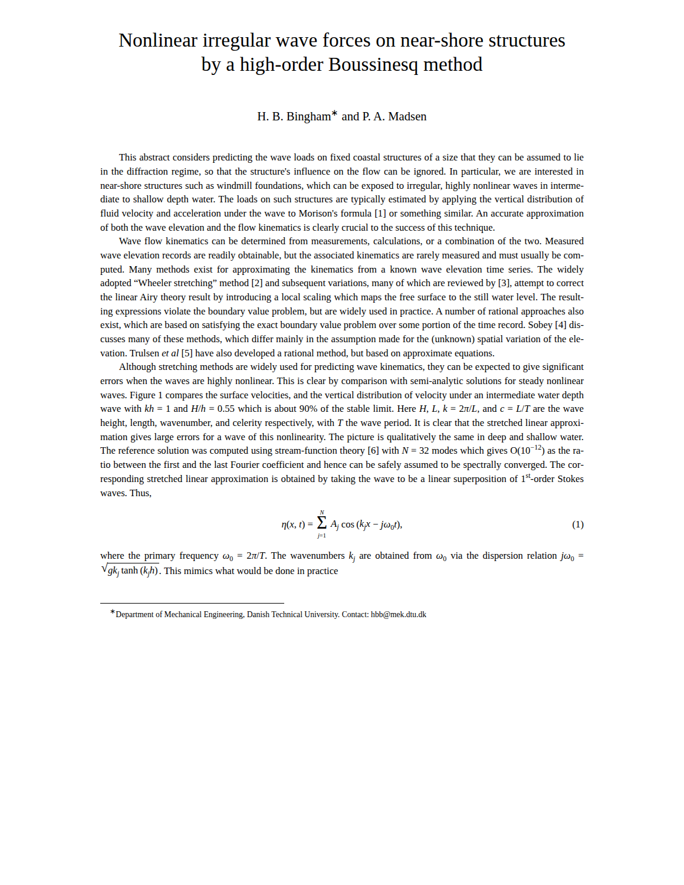Nonlinear irregular wave forces on near-shore structures
by a high-order Boussinesq method
H. B. Bingham∗ and P. A. Madsen
This abstract considers predicting the wave loads on fixed coastal structures of a size that they can be assumed to lie in the diffraction regime, so that the structure's influence on the flow can be ignored. In particular, we are interested in near-shore structures such as windmill foundations, which can be exposed to irregular, highly nonlinear waves in intermediate to shallow depth water. The loads on such structures are typically estimated by applying the vertical distribution of fluid velocity and acceleration under the wave to Morison's formula [1] or something similar. An accurate approximation of both the wave elevation and the flow kinematics is clearly crucial to the success of this technique.
Wave flow kinematics can be determined from measurements, calculations, or a combination of the two. Measured wave elevation records are readily obtainable, but the associated kinematics are rarely measured and must usually be computed. Many methods exist for approximating the kinematics from a known wave elevation time series. The widely adopted “Wheeler stretching” method [2] and subsequent variations, many of which are reviewed by [3], attempt to correct the linear Airy theory result by introducing a local scaling which maps the free surface to the still water level. The resulting expressions violate the boundary value problem, but are widely used in practice. A number of rational approaches also exist, which are based on satisfying the exact boundary value problem over some portion of the time record. Sobey [4] discusses many of these methods, which differ mainly in the assumption made for the (unknown) spatial variation of the elevation. Trulsen et al [5] have also developed a rational method, but based on approximate equations.
Although stretching methods are widely used for predicting wave kinematics, they can be expected to give significant errors when the waves are highly nonlinear. This is clear by comparison with semi-analytic solutions for steady nonlinear waves. Figure 1 compares the surface velocities, and the vertical distribution of velocity under an intermediate water depth wave with kh = 1 and H/h = 0.55 which is about 90% of the stable limit. Here H, L, k = 2π/L, and c = L/T are the wave height, length, wavenumber, and celerity respectively, with T the wave period. It is clear that the stretched linear approximation gives large errors for a wave of this nonlinearity. The picture is qualitatively the same in deep and shallow water. The reference solution was computed using stream-function theory [6] with N = 32 modes which gives O(10−12) as the ratio between the first and the last Fourier coefficient and hence can be safely assumed to be spectrally converged. The corresponding stretched linear approximation is obtained by taking the wave to be a linear superposition of 1st-order Stokes waves. Thus,
η(x, t) = N Σ j=1 Aj cos (kjx − jω0t), (1)
where the primary frequency ω0 = 2π/T. The wavenumbers kj are obtained from ω0 via the dispersion relation jω0 = gkj tanh (kjh). This mimics what would be done in practice
∗Department of Mechanical Engineering, Danish Technical University. Contact: hbb@mek.dtu.dk